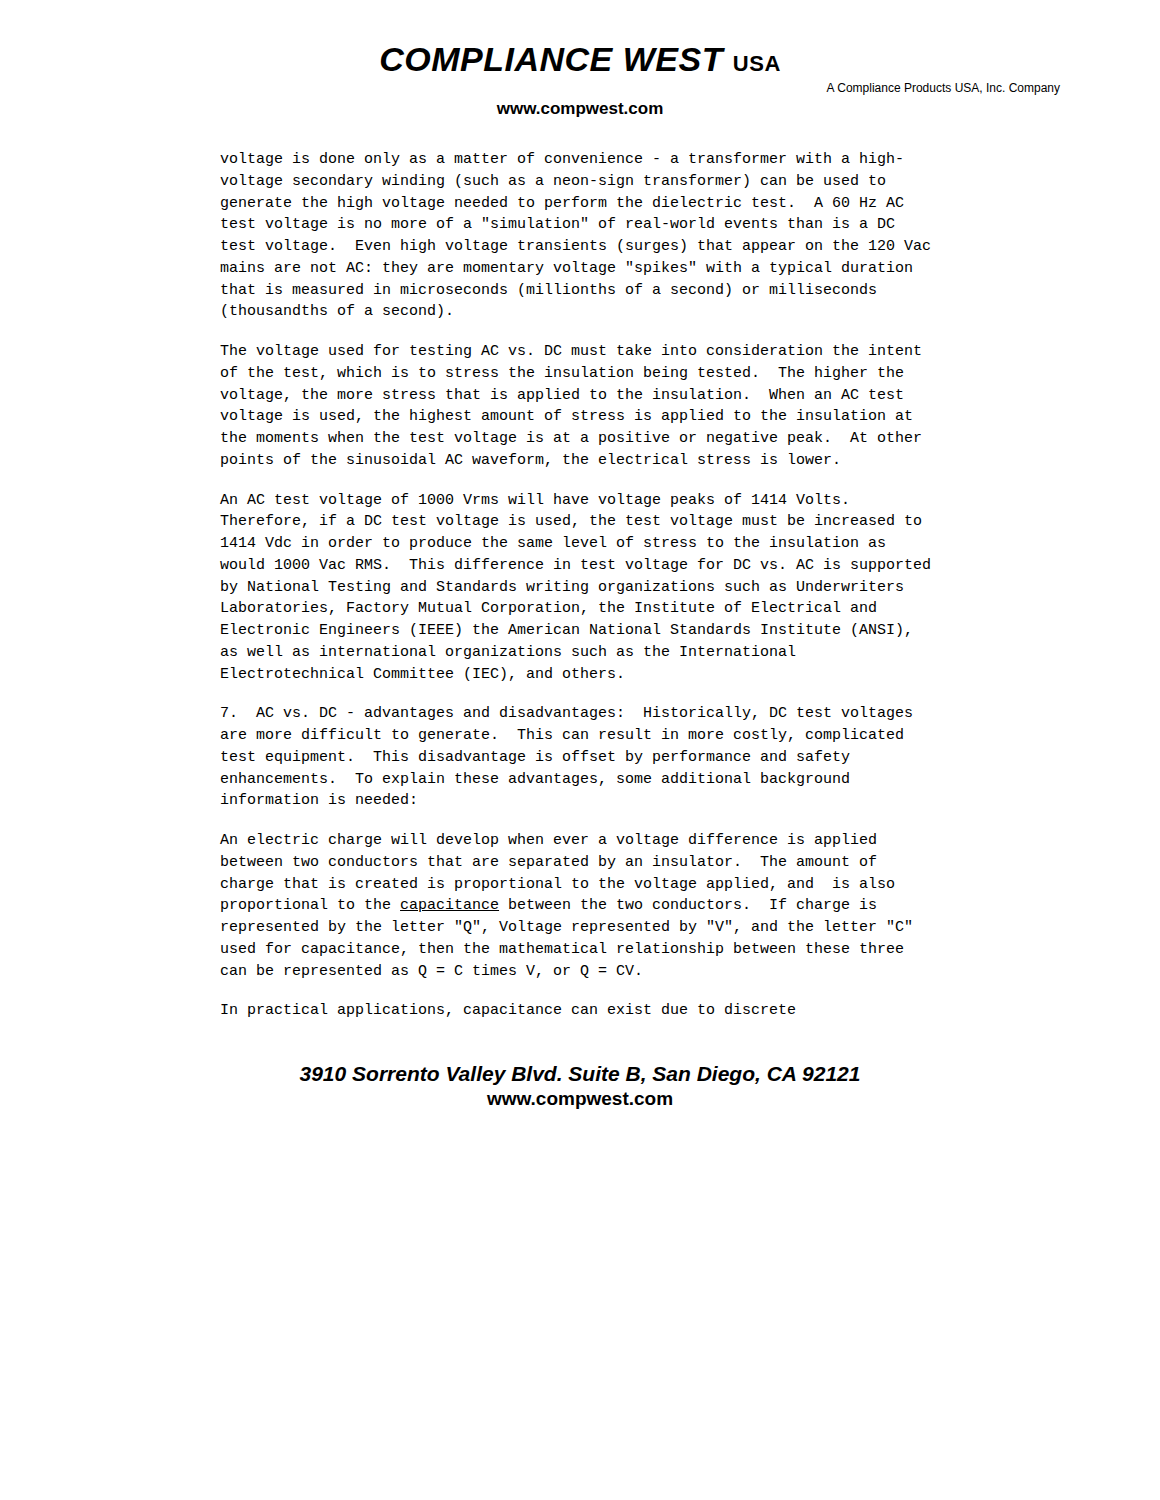COMPLIANCE WEST USA
A Compliance Products USA, Inc. Company
www.compwest.com
voltage is done only as a matter of convenience - a transformer with a high-voltage secondary winding (such as a neon-sign transformer) can be used to generate the high voltage needed to perform the dielectric test. A 60 Hz AC test voltage is no more of a "simulation" of real-world events than is a DC test voltage. Even high voltage transients (surges) that appear on the 120 Vac mains are not AC: they are momentary voltage "spikes" with a typical duration that is measured in microseconds (millionths of a second) or milliseconds (thousandths of a second).
The voltage used for testing AC vs. DC must take into consideration the intent of the test, which is to stress the insulation being tested. The higher the voltage, the more stress that is applied to the insulation. When an AC test voltage is used, the highest amount of stress is applied to the insulation at the moments when the test voltage is at a positive or negative peak. At other points of the sinusoidal AC waveform, the electrical stress is lower.
An AC test voltage of 1000 Vrms will have voltage peaks of 1414 Volts. Therefore, if a DC test voltage is used, the test voltage must be increased to 1414 Vdc in order to produce the same level of stress to the insulation as would 1000 Vac RMS. This difference in test voltage for DC vs. AC is supported by National Testing and Standards writing organizations such as Underwriters Laboratories, Factory Mutual Corporation, the Institute of Electrical and Electronic Engineers (IEEE) the American National Standards Institute (ANSI), as well as international organizations such as the International Electrotechnical Committee (IEC), and others.
7. AC vs. DC - advantages and disadvantages: Historically, DC test voltages are more difficult to generate. This can result in more costly, complicated test equipment. This disadvantage is offset by performance and safety enhancements. To explain these advantages, some additional background information is needed:
An electric charge will develop when ever a voltage difference is applied between two conductors that are separated by an insulator. The amount of charge that is created is proportional to the voltage applied, and is also proportional to the capacitance between the two conductors. If charge is represented by the letter "Q", Voltage represented by "V", and the letter "C" used for capacitance, then the mathematical relationship between these three can be represented as Q = C times V, or Q = CV.
In practical applications, capacitance can exist due to discrete
3910 Sorrento Valley Blvd. Suite B, San Diego, CA 92121
www.compwest.com